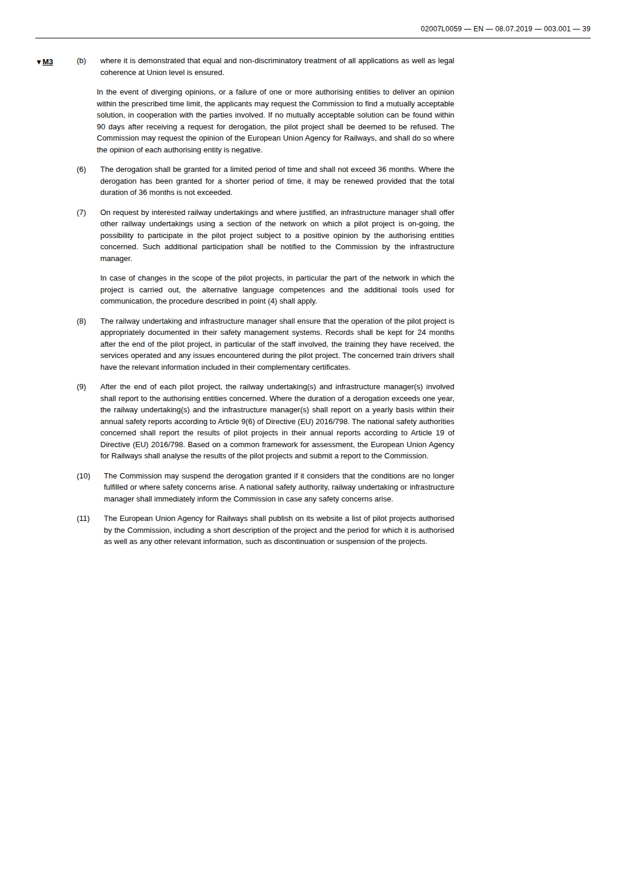02007L0059 — EN — 08.07.2019 — 003.001 — 39
▼M3
(b)
where it is demonstrated that equal and non-discriminatory treatment of all applications as well as legal coherence at Union level is ensured.
In the event of diverging opinions, or a failure of one or more authorising entities to deliver an opinion within the prescribed time limit, the applicants may request the Commission to find a mutually acceptable solution, in cooperation with the parties involved. If no mutually acceptable solution can be found within 90 days after receiving a request for derogation, the pilot project shall be deemed to be refused. The Commission may request the opinion of the European Union Agency for Railways, and shall do so where the opinion of each authorising entity is negative.
(6)
The derogation shall be granted for a limited period of time and shall not exceed 36 months. Where the derogation has been granted for a shorter period of time, it may be renewed provided that the total duration of 36 months is not exceeded.
(7)
On request by interested railway undertakings and where justified, an infrastructure manager shall offer other railway undertakings using a section of the network on which a pilot project is on-going, the possibility to participate in the pilot project subject to a positive opinion by the authorising entities concerned. Such additional participation shall be notified to the Commission by the infrastructure manager.
In case of changes in the scope of the pilot projects, in particular the part of the network in which the project is carried out, the alternative language competences and the additional tools used for communication, the procedure described in point (4) shall apply.
(8)
The railway undertaking and infrastructure manager shall ensure that the operation of the pilot project is appropriately documented in their safety management systems. Records shall be kept for 24 months after the end of the pilot project, in particular of the staff involved, the training they have received, the services operated and any issues encountered during the pilot project. The concerned train drivers shall have the relevant information included in their complementary certificates.
(9)
After the end of each pilot project, the railway undertaking(s) and infrastructure manager(s) involved shall report to the authorising entities concerned. Where the duration of a derogation exceeds one year, the railway undertaking(s) and the infrastructure manager(s) shall report on a yearly basis within their annual safety reports according to Article 9(6) of Directive (EU) 2016/798. The national safety authorities concerned shall report the results of pilot projects in their annual reports according to Article 19 of Directive (EU) 2016/798. Based on a common framework for assessment, the European Union Agency for Railways shall analyse the results of the pilot projects and submit a report to the Commission.
(10)
The Commission may suspend the derogation granted if it considers that the conditions are no longer fulfilled or where safety concerns arise. A national safety authority, railway undertaking or infrastructure manager shall immediately inform the Commission in case any safety concerns arise.
(11)
The European Union Agency for Railways shall publish on its website a list of pilot projects authorised by the Commission, including a short description of the project and the period for which it is authorised as well as any other relevant information, such as discontinuation or suspension of the projects.